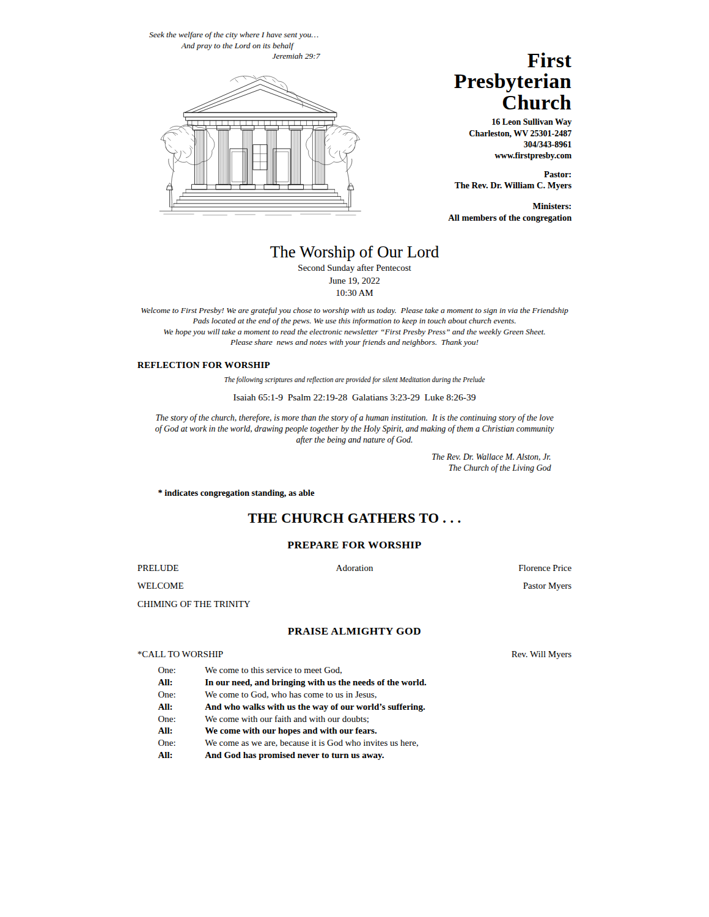Seek the welfare of the city where I have sent you… And pray to the Lord on its behalf Jeremiah 29:7
First
Presbyterian
Church
16 Leon Sullivan Way
Charleston, WV 25301-2487
304/343-8961
www.firstpresby.com
Pastor: The Rev. Dr. William C. Myers
Ministers: All members of the congregation
The Worship of Our Lord
Second Sunday after Pentecost
June 19, 2022
10:30 AM
Welcome to First Presby! We are grateful you chose to worship with us today. Please take a moment to sign in via the Friendship Pads located at the end of the pews. We use this information to keep in touch about church events.
We hope you will take a moment to read the electronic newsletter “First Presby Press” and the weekly Green Sheet.
Please share news and notes with your friends and neighbors. Thank you!
REFLECTION FOR WORSHIP
The following scriptures and reflection are provided for silent Meditation during the Prelude
Isaiah 65:1-9 Psalm 22:19-28 Galatians 3:23-29 Luke 8:26-39
The story of the church, therefore, is more than the story of a human institution. It is the continuing story of the love of God at work in the world, drawing people together by the Holy Spirit, and making of them a Christian community after the being and nature of God.
The Rev. Dr. Wallace M. Alston, Jr.
The Church of the Living God
* indicates congregation standing, as able
THE CHURCH GATHERS TO . . .
PREPARE FOR WORSHIP
| PRELUDE | Adoration | Florence Price |
| WELCOME | | Pastor Myers |
| CHIMING OF THE TRINITY | | |
PRAISE ALMIGHTY GOD
| *CALL TO WORSHIP | | Rev. Will Myers |
| One: | We come to this service to meet God, |
| All: | In our need, and bringing with us the needs of the world. |
| One: | We come to God, who has come to us in Jesus, |
| All: | And who walks with us the way of our world’s suffering. |
| One: | We come with our faith and with our doubts; |
| All: | We come with our hopes and with our fears. |
| One: | We come as we are, because it is God who invites us here, |
| All: | And God has promised never to turn us away. |